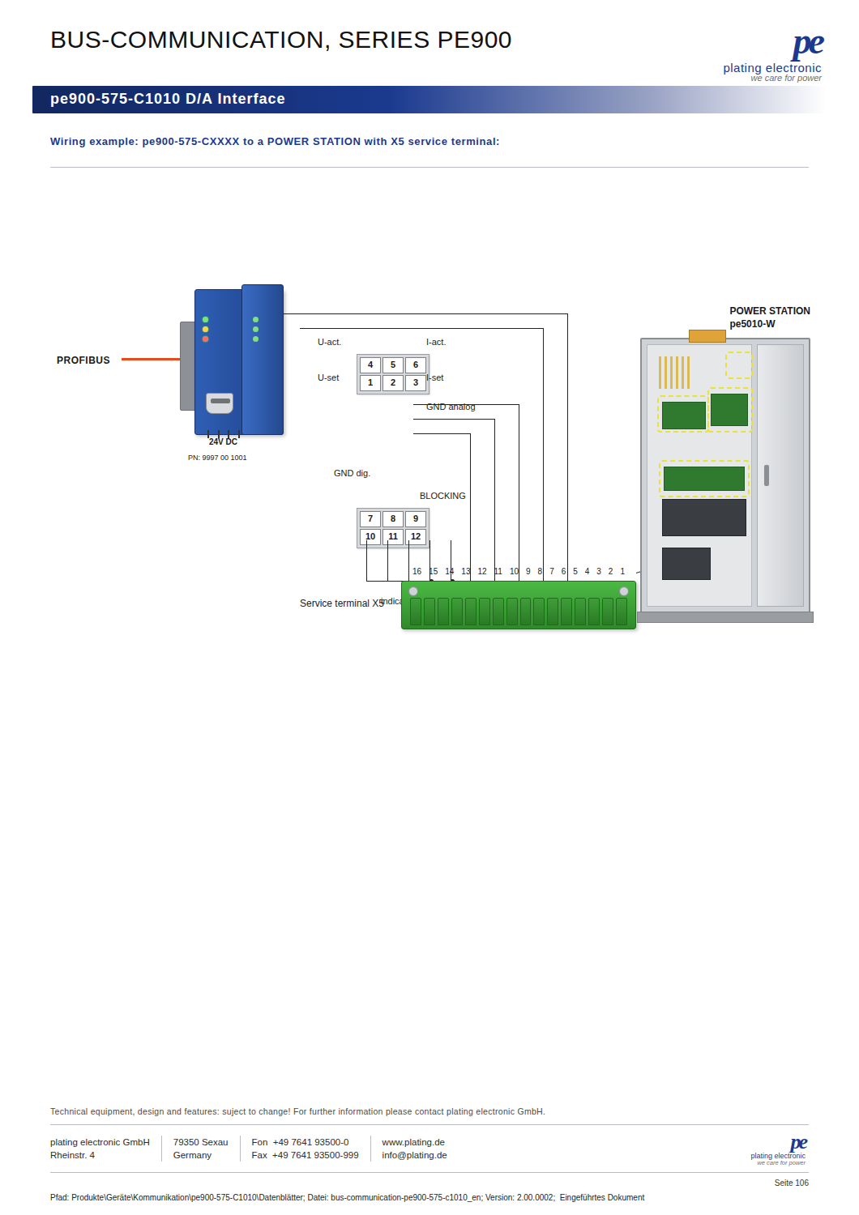BUS-COMMUNICATION, SERIES PE900
pe plating electronic we care for power
pe900-575-C1010 D/A Interface
Wiring example: pe900-575-CXXXX to a POWER STATION with X5 service terminal:
PROFIBUS
24V DC
PN: 9997 00 1001
456 123
U-act.
I-act.
U-set
I-set
GND analog
789 101112
GND dig.
BLOCKING
indication relay
16151413121110987654321
Service terminal X5
POWER STATION
pe5010-W
Technical equipment, design and features: suject to change! For further information please contact plating electronic GmbH.
plating electronic GmbH
Rheinstr. 4
79350 Sexau
Germany
Fon +49 7641 93500-0
Fax +49 7641 93500-999
www.plating.de
info@plating.de
pe plating electronic we care for power
Seite 106
Pfad: Produkte\Geräte\Kommunikation\pe900-575-C1010\Datenblätter; Datei: bus-communication-pe900-575-c1010_en; Version: 2.00.0002; Eingeführtes Dokument